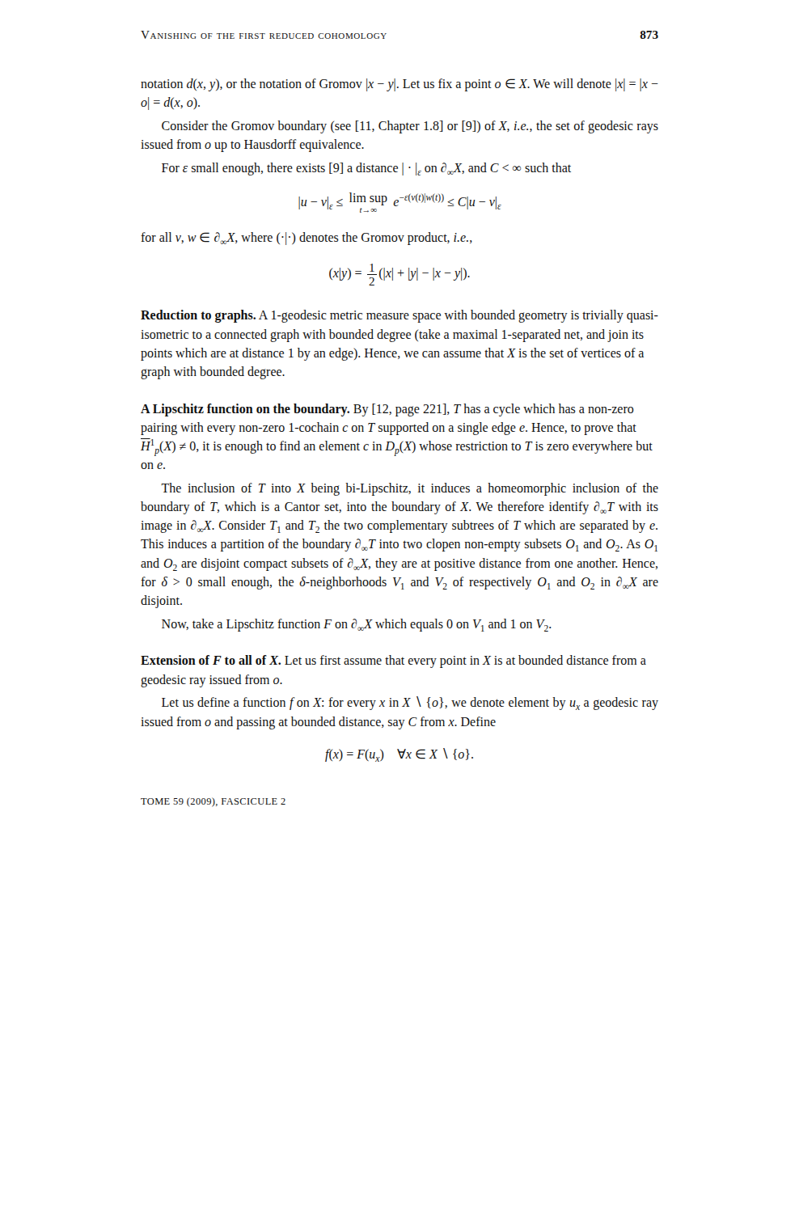Vanishing of the first reduced cohomology 873
notation d(x, y), or the notation of Gromov |x − y|. Let us fix a point o ∈ X. We will denote |x| = |x − o| = d(x, o).
Consider the Gromov boundary (see [11, Chapter 1.8] or [9]) of X, i.e., the set of geodesic rays issued from o up to Hausdorff equivalence.
For ε small enough, there exists [9] a distance | · |ε on ∂∞X, and C < ∞ such that
|u − v|ε ≤ lim sup t→∞ e−ε(v(t)|w(t)) ≤ C|u − v|ε
for all v, w ∈ ∂∞X, where (·|·) denotes the Gromov product, i.e.,
(x|y) = 12(|x| + |y| − |x − y|).
Reduction to graphs.
A 1-geodesic metric measure space with bounded geometry is trivially quasi-isometric to a connected graph with bounded degree (take a maximal 1-separated net, and join its points which are at distance 1 by an edge). Hence, we can assume that X is the set of vertices of a graph with bounded degree.
A Lipschitz function on the boundary.
By [12, page 221], T has a cycle which has a non-zero pairing with every non-zero 1-cochain c on T supported on a single edge e. Hence, to prove that H1p(X) ≠ 0, it is enough to find an element c in Dp(X) whose restriction to T is zero everywhere but on e.
The inclusion of T into X being bi-Lipschitz, it induces a homeomorphic inclusion of the boundary of T, which is a Cantor set, into the boundary of X. We therefore identify ∂∞T with its image in ∂∞X. Consider T1 and T2 the two complementary subtrees of T which are separated by e. This induces a partition of the boundary ∂∞T into two clopen non-empty subsets O1 and O2. As O1 and O2 are disjoint compact subsets of ∂∞X, they are at positive distance from one another. Hence, for δ > 0 small enough, the δ-neighborhoods V1 and V2 of respectively O1 and O2 in ∂∞X are disjoint.
Now, take a Lipschitz function F on ∂∞X which equals 0 on V1 and 1 on V2.
Extension of F to all of X.
Let us first assume that every point in X is at bounded distance from a geodesic ray issued from o.
Let us define a function f on X: for every x in X ∖ {o}, we denote element by ux a geodesic ray issued from o and passing at bounded distance, say C from x. Define
f(x) = F(ux) ∀x ∈ X ∖ {o}.
TOME 59 (2009), FASCICULE 2